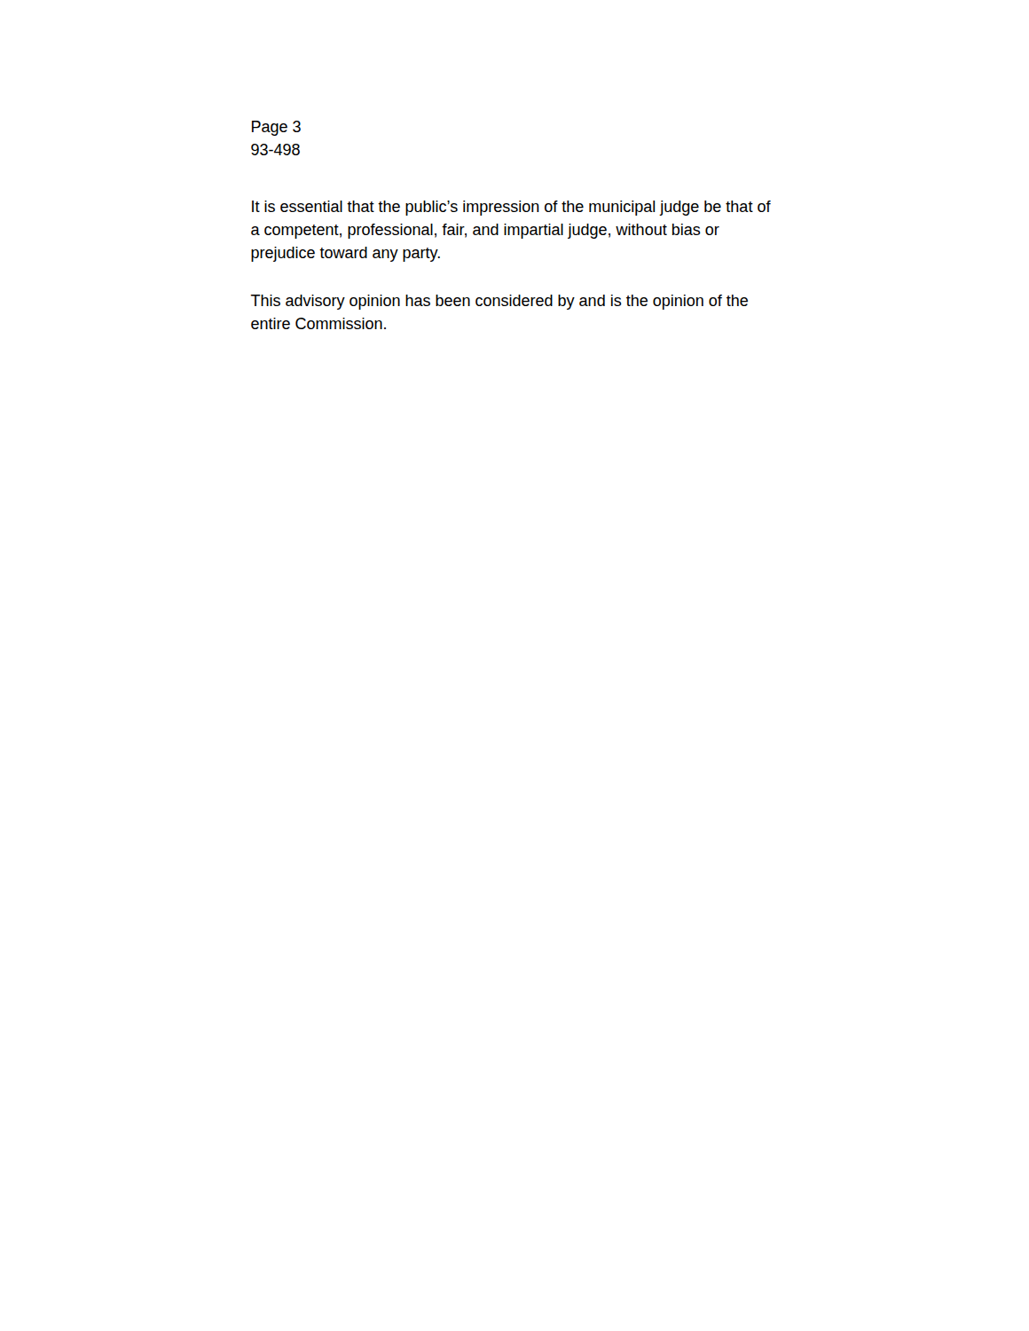Page 3
93-498
It is essential that the public’s impression of the municipal judge be that of a competent, professional, fair, and impartial judge, without bias or prejudice toward any party.
This advisory opinion has been considered by and is the opinion of the entire Commission.